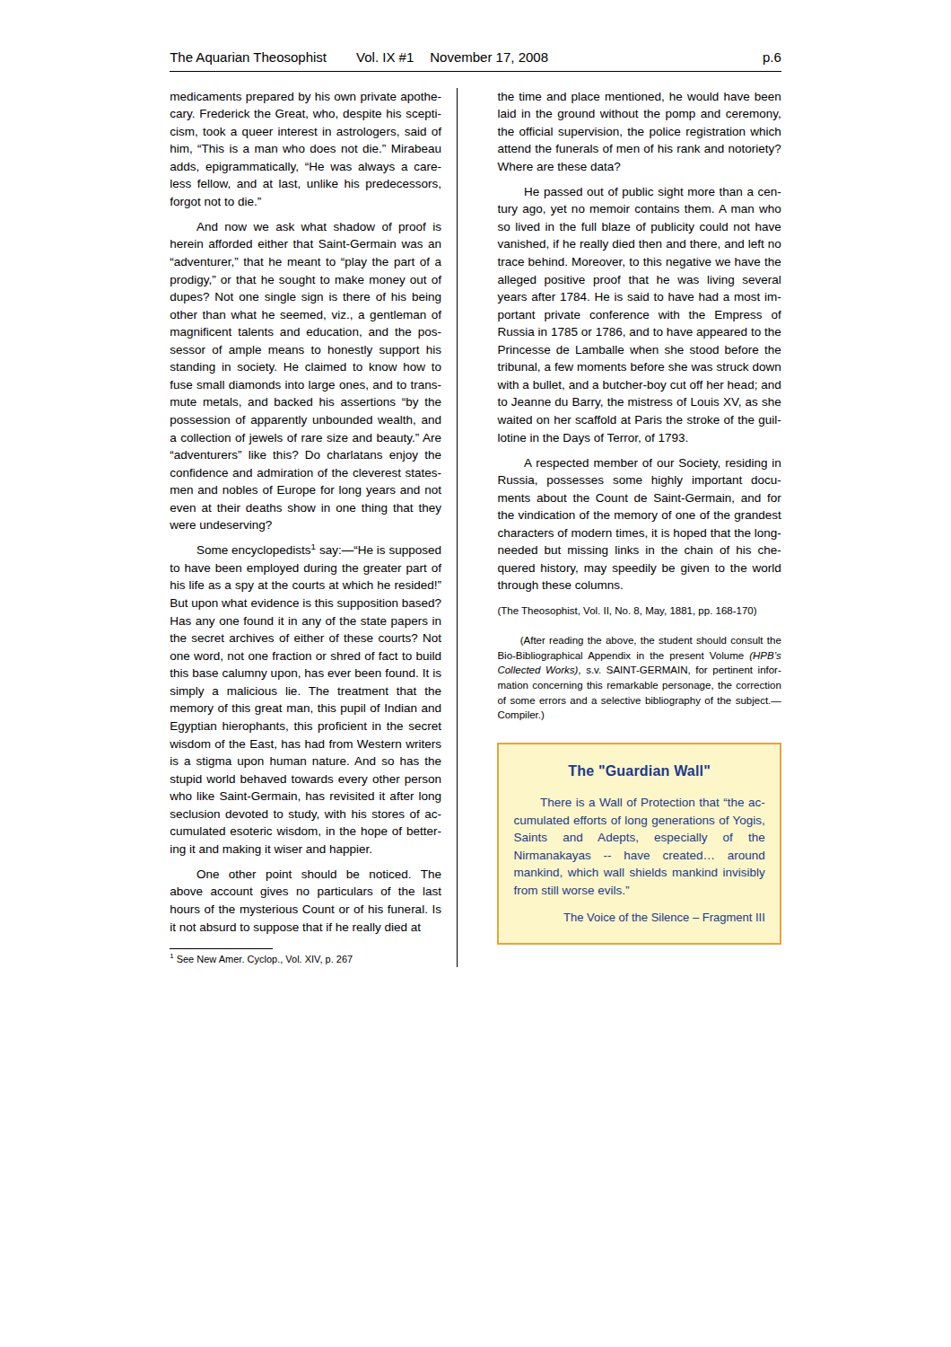The Aquarian Theosophist Vol. IX #1 November 17, 2008
p.6
medicaments prepared by his own private apothecary. Frederick the Great, who, despite his scepticism, took a queer interest in astrologers, said of him, “This is a man who does not die.” Mirabeau adds, epigrammatically, “He was always a careless fellow, and at last, unlike his predecessors, forgot not to die.”
And now we ask what shadow of proof is herein afforded either that Saint-Germain was an “adventurer,” that he meant to “play the part of a prodigy,” or that he sought to make money out of dupes? Not one single sign is there of his being other than what he seemed, viz., a gentleman of magnificent talents and education, and the possessor of ample means to honestly support his standing in society. He claimed to know how to fuse small diamonds into large ones, and to transmute metals, and backed his assertions “by the possession of apparently unbounded wealth, and a collection of jewels of rare size and beauty.” Are “adventurers” like this? Do charlatans enjoy the confidence and admiration of the cleverest statesmen and nobles of Europe for long years and not even at their deaths show in one thing that they were undeserving?
Some encyclopedists1 say:—“He is supposed to have been employed during the greater part of his life as a spy at the courts at which he resided!” But upon what evidence is this supposition based? Has any one found it in any of the state papers in the secret archives of either of these courts? Not one word, not one fraction or shred of fact to build this base calumny upon, has ever been found. It is simply a malicious lie. The treatment that the memory of this great man, this pupil of Indian and Egyptian hierophants, this proficient in the secret wisdom of the East, has had from Western writers is a stigma upon human nature. And so has the stupid world behaved towards every other person who like Saint-Germain, has revisited it after long seclusion devoted to study, with his stores of accumulated esoteric wisdom, in the hope of bettering it and making it wiser and happier.
One other point should be noticed. The above account gives no particulars of the last hours of the mysterious Count or of his funeral. Is it not absurd to suppose that if he really died at
1 See New Amer. Cyclop., Vol. XIV, p. 267
the time and place mentioned, he would have been laid in the ground without the pomp and ceremony, the official supervision, the police registration which attend the funerals of men of his rank and notoriety? Where are these data?
He passed out of public sight more than a century ago, yet no memoir contains them. A man who so lived in the full blaze of publicity could not have vanished, if he really died then and there, and left no trace behind. Moreover, to this negative we have the alleged positive proof that he was living several years after 1784. He is said to have had a most important private conference with the Empress of Russia in 1785 or 1786, and to have appeared to the Princesse de Lamballe when she stood before the tribunal, a few moments before she was struck down with a bullet, and a butcher-boy cut off her head; and to Jeanne du Barry, the mistress of Louis XV, as she waited on her scaffold at Paris the stroke of the guillotine in the Days of Terror, of 1793.
A respected member of our Society, residing in Russia, possesses some highly important documents about the Count de Saint-Germain, and for the vindication of the memory of one of the grandest characters of modern times, it is hoped that the long-needed but missing links in the chain of his chequered history, may speedily be given to the world through these columns.
(The Theosophist, Vol. II, No. 8, May, 1881, pp. 168-170)
(After reading the above, the student should consult the Bio-Bibliographical Appendix in the present Volume (HPB’s Collected Works), s.v. SAINT-GERMAIN, for pertinent information concerning this remarkable personage, the correction of some errors and a selective bibliography of the subject.—Compiler.)
The "Guardian Wall"
There is a Wall of Protection that “the accumulated efforts of long generations of Yogis, Saints and Adepts, especially of the Nirmanakayas -- have created… around mankind, which wall shields mankind invisibly from still worse evils.”
The Voice of the Silence – Fragment III